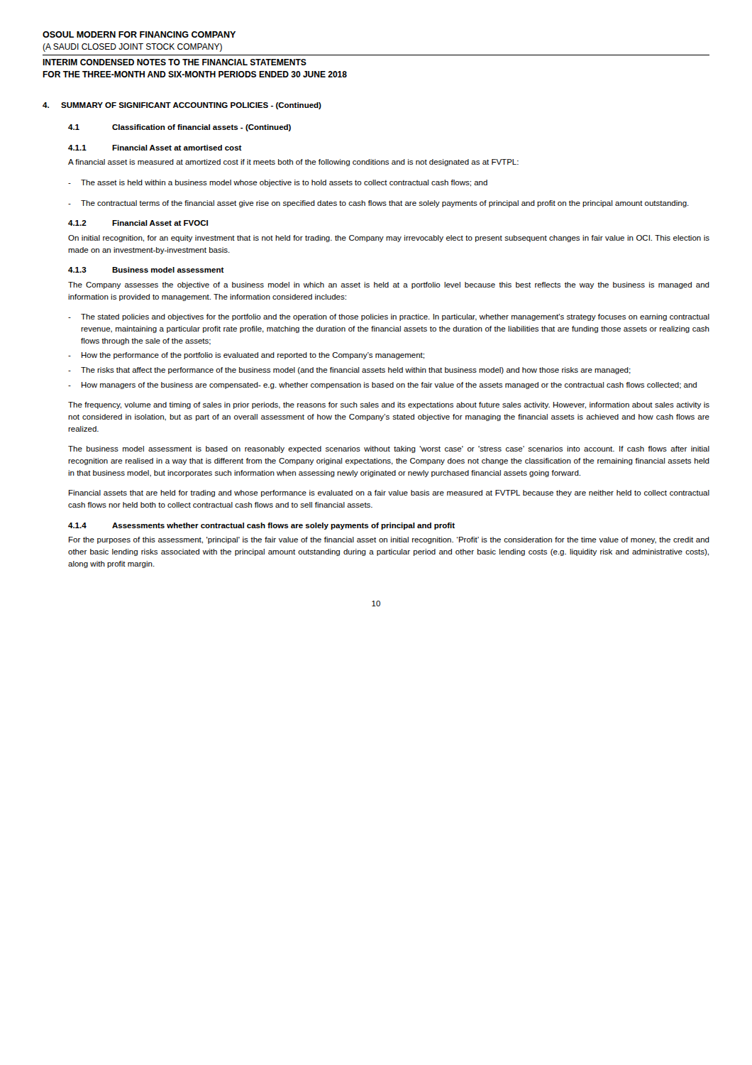OSOUL MODERN FOR FINANCING COMPANY
(A SAUDI CLOSED JOINT STOCK COMPANY)
INTERIM CONDENSED NOTES TO THE FINANCIAL STATEMENTS
FOR THE THREE-MONTH AND SIX-MONTH PERIODS ENDED 30 JUNE 2018
4. SUMMARY OF SIGNIFICANT ACCOUNTING POLICIES - (Continued)
4.1 Classification of financial assets - (Continued)
4.1.1 Financial Asset at amortised cost
A financial asset is measured at amortized cost if it meets both of the following conditions and is not designated as at FVTPL:
The asset is held within a business model whose objective is to hold assets to collect contractual cash flows; and
The contractual terms of the financial asset give rise on specified dates to cash flows that are solely payments of principal and profit on the principal amount outstanding.
4.1.2 Financial Asset at FVOCI
On initial recognition, for an equity investment that is not held for trading. the Company may irrevocably elect to present subsequent changes in fair value in OCI. This election is made on an investment-by-investment basis.
4.1.3 Business model assessment
The Company assesses the objective of a business model in which an asset is held at a portfolio level because this best reflects the way the business is managed and information is provided to management. The information considered includes:
The stated policies and objectives for the portfolio and the operation of those policies in practice. In particular, whether management's strategy focuses on earning contractual revenue, maintaining a particular profit rate profile, matching the duration of the financial assets to the duration of the liabilities that are funding those assets or realizing cash flows through the sale of the assets;
How the performance of the portfolio is evaluated and reported to the Company’s management;
The risks that affect the performance of the business model (and the financial assets held within that business model) and how those risks are managed;
How managers of the business are compensated- e.g. whether compensation is based on the fair value of the assets managed or the contractual cash flows collected; and
The frequency, volume and timing of sales in prior periods, the reasons for such sales and its expectations about future sales activity. However, information about sales activity is not considered in isolation, but as part of an overall assessment of how the Company’s stated objective for managing the financial assets is achieved and how cash flows are realized.
The business model assessment is based on reasonably expected scenarios without taking 'worst case' or 'stress case’ scenarios into account. If cash flows after initial recognition are realised in a way that is different from the Company original expectations, the Company does not change the classification of the remaining financial assets held in that business model, but incorporates such information when assessing newly originated or newly purchased financial assets going forward.
Financial assets that are held for trading and whose performance is evaluated on a fair value basis are measured at FVTPL because they are neither held to collect contractual cash flows nor held both to collect contractual cash flows and to sell financial assets.
4.1.4 Assessments whether contractual cash flows are solely payments of principal and profit
For the purposes of this assessment, 'principal' is the fair value of the financial asset on initial recognition. ‘Profit’ is the consideration for the time value of money, the credit and other basic lending risks associated with the principal amount outstanding during a particular period and other basic lending costs (e.g. liquidity risk and administrative costs), along with profit margin.
10